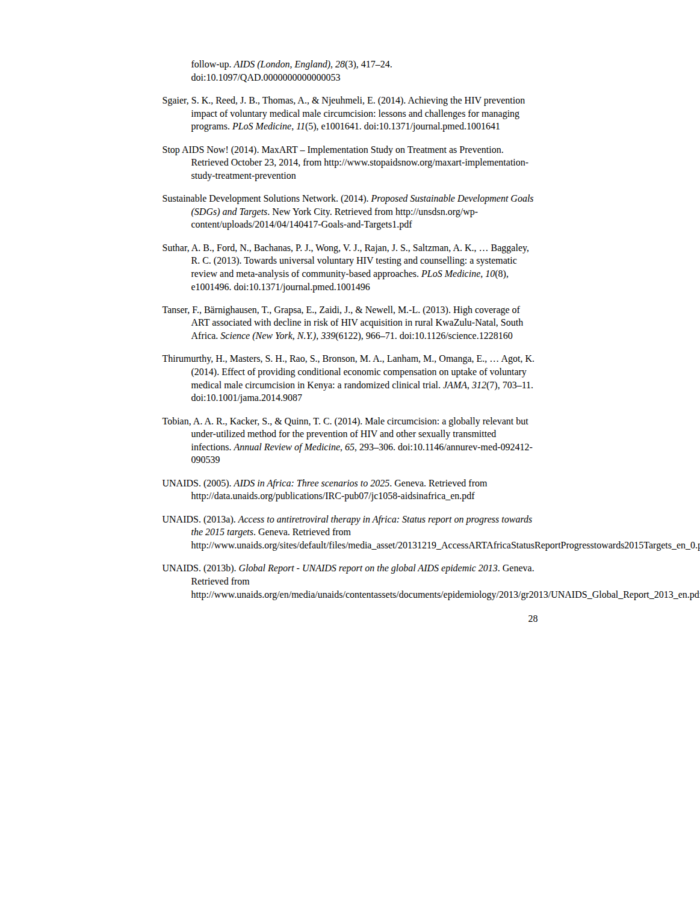follow-up. AIDS (London, England), 28(3), 417–24.
doi:10.1097/QAD.0000000000000053
Sgaier, S. K., Reed, J. B., Thomas, A., & Njeuhmeli, E. (2014). Achieving the HIV prevention impact of voluntary medical male circumcision: lessons and challenges for managing programs. PLoS Medicine, 11(5), e1001641. doi:10.1371/journal.pmed.1001641
Stop AIDS Now! (2014). MaxART – Implementation Study on Treatment as Prevention. Retrieved October 23, 2014, from http://www.stopaidsnow.org/maxart-implementation-study-treatment-prevention
Sustainable Development Solutions Network. (2014). Proposed Sustainable Development Goals (SDGs) and Targets. New York City. Retrieved from http://unsdsn.org/wp-content/uploads/2014/04/140417-Goals-and-Targets1.pdf
Suthar, A. B., Ford, N., Bachanas, P. J., Wong, V. J., Rajan, J. S., Saltzman, A. K., … Baggaley, R. C. (2013). Towards universal voluntary HIV testing and counselling: a systematic review and meta-analysis of community-based approaches. PLoS Medicine, 10(8), e1001496. doi:10.1371/journal.pmed.1001496
Tanser, F., Bärnighausen, T., Grapsa, E., Zaidi, J., & Newell, M.-L. (2013). High coverage of ART associated with decline in risk of HIV acquisition in rural KwaZulu-Natal, South Africa. Science (New York, N.Y.), 339(6122), 966–71. doi:10.1126/science.1228160
Thirumurthy, H., Masters, S. H., Rao, S., Bronson, M. A., Lanham, M., Omanga, E., … Agot, K. (2014). Effect of providing conditional economic compensation on uptake of voluntary medical male circumcision in Kenya: a randomized clinical trial. JAMA, 312(7), 703–11. doi:10.1001/jama.2014.9087
Tobian, A. A. R., Kacker, S., & Quinn, T. C. (2014). Male circumcision: a globally relevant but under-utilized method for the prevention of HIV and other sexually transmitted infections. Annual Review of Medicine, 65, 293–306. doi:10.1146/annurev-med-092412-090539
UNAIDS. (2005). AIDS in Africa: Three scenarios to 2025. Geneva. Retrieved from http://data.unaids.org/publications/IRC-pub07/jc1058-aidsinafrica_en.pdf
UNAIDS. (2013a). Access to antiretroviral therapy in Africa: Status report on progress towards the 2015 targets. Geneva. Retrieved from http://www.unaids.org/sites/default/files/media_asset/20131219_AccessARTAfricaStatusReportProgresstowards2015Targets_en_0.pdf
UNAIDS. (2013b). Global Report - UNAIDS report on the global AIDS epidemic 2013. Geneva. Retrieved from http://www.unaids.org/en/media/unaids/contentassets/documents/epidemiology/2013/gr2013/UNAIDS_Global_Report_2013_en.pdf
28